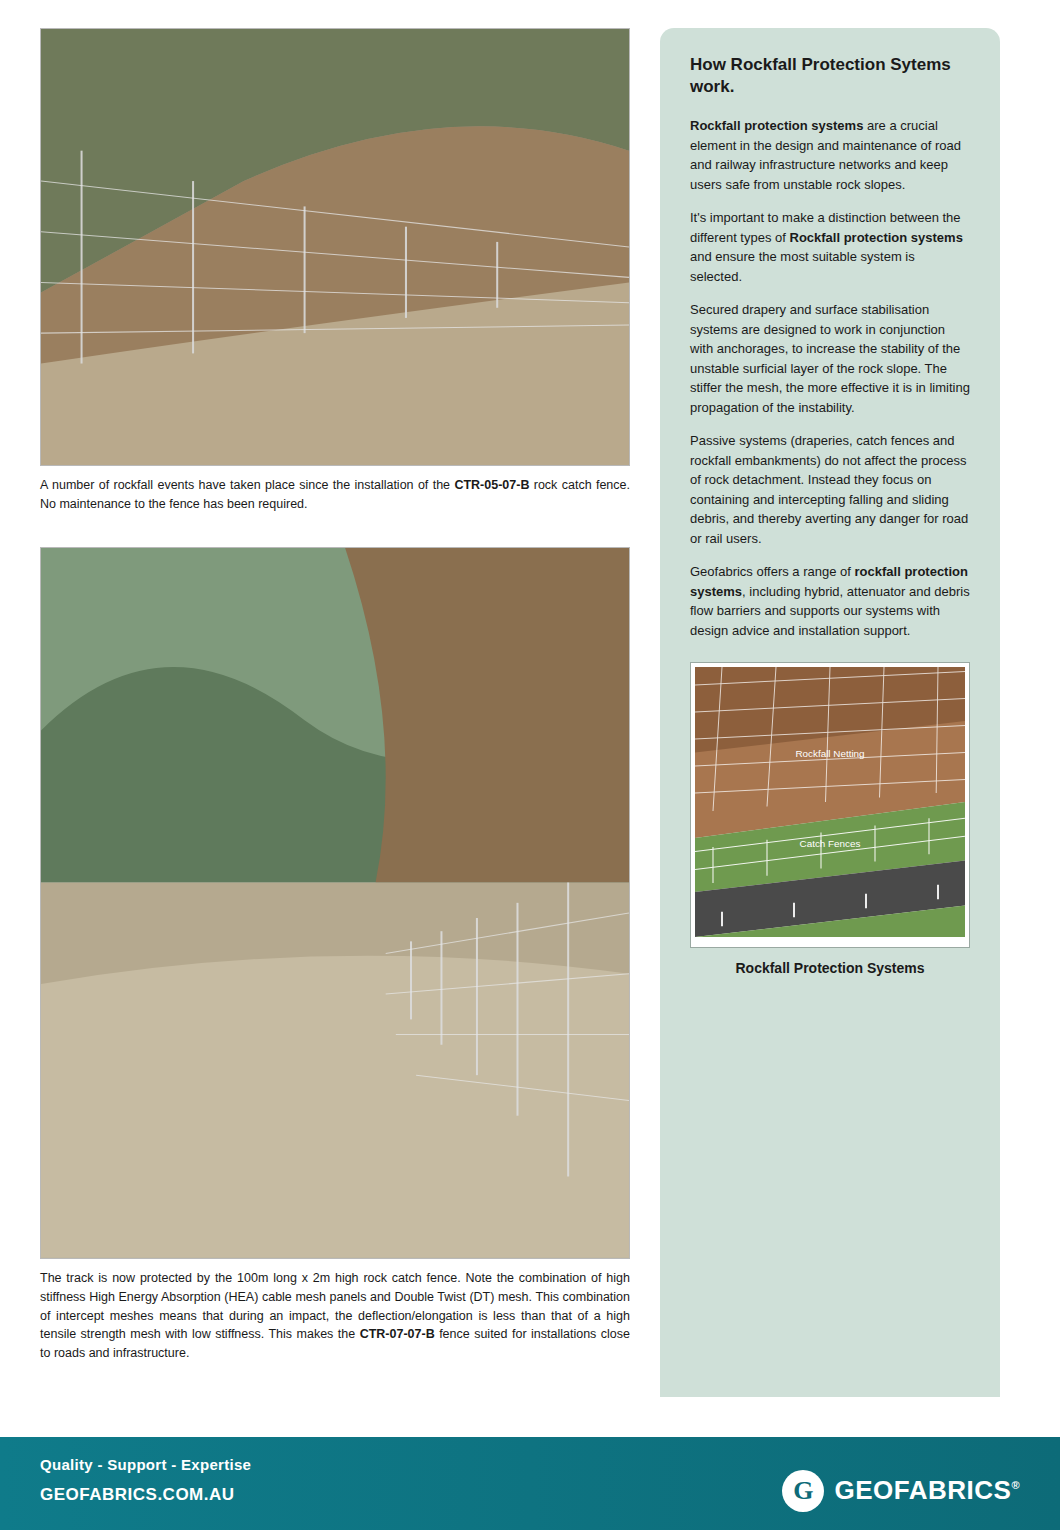A number of rockfall events have taken place since the installation of the CTR-05-07-B rock catch fence. No maintenance to the fence has been required.
The track is now protected by the 100m long x 2m high rock catch fence. Note the combination of high stiffness High Energy Absorption (HEA) cable mesh panels and Double Twist (DT) mesh. This combination of intercept meshes means that during an impact, the deflection/elongation is less than that of a high tensile strength mesh with low stiffness. This makes the CTR-07-07-B fence suited for installations close to roads and infrastructure.
How Rockfall Protection Sytems work.
Rockfall protection systems are a crucial element in the design and maintenance of road and railway infrastructure networks and keep users safe from unstable rock slopes.
It's important to make a distinction between the different types of Rockfall protection systems and ensure the most suitable system is selected.
Secured drapery and surface stabilisation systems are designed to work in conjunction with anchorages, to increase the stability of the unstable surficial layer of the rock slope. The stiffer the mesh, the more effective it is in limiting propagation of the instability.
Passive systems (draperies, catch fences and rockfall embankments) do not affect the process of rock detachment. Instead they focus on containing and intercepting falling and sliding debris, and thereby averting any danger for road or rail users.
Geofabrics offers a range of rockfall protection systems, including hybrid, attenuator and debris flow barriers and supports our systems with design advice and installation support.
Rockfall Netting Catch Fences
Rockfall Protection Systems
Quality - Support - Expertise
GEOFABRICS.COM.AU
G
GEOFABRICS®